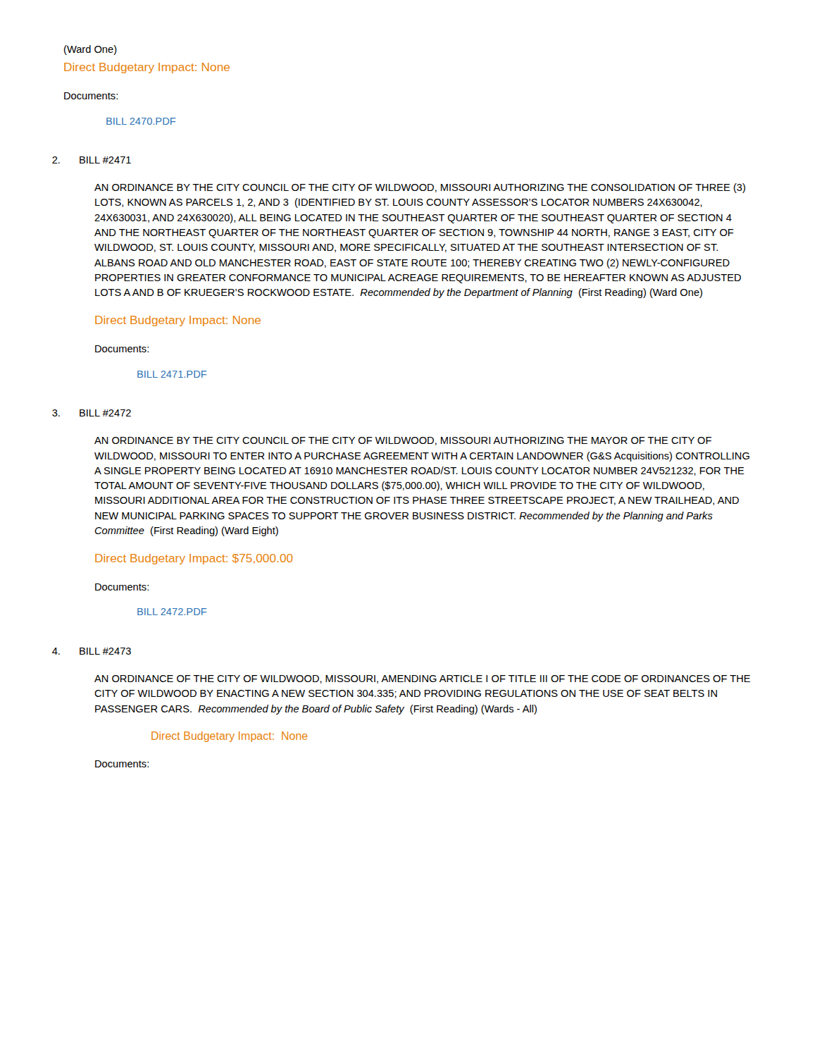(Ward One)
Direct Budgetary Impact: None
Documents:
BILL 2470.PDF
BILL #2471
AN ORDINANCE BY THE CITY COUNCIL OF THE CITY OF WILDWOOD, MISSOURI AUTHORIZING THE CONSOLIDATION OF THREE (3) LOTS, KNOWN AS PARCELS 1, 2, AND 3 (IDENTIFIED BY ST. LOUIS COUNTY ASSESSOR’S LOCATOR NUMBERS 24X630042, 24X630031, AND 24X630020), ALL BEING LOCATED IN THE SOUTHEAST QUARTER OF THE SOUTHEAST QUARTER OF SECTION 4 AND THE NORTHEAST QUARTER OF THE NORTHEAST QUARTER OF SECTION 9, TOWNSHIP 44 NORTH, RANGE 3 EAST, CITY OF WILDWOOD, ST. LOUIS COUNTY, MISSOURI AND, MORE SPECIFICALLY, SITUATED AT THE SOUTHEAST INTERSECTION OF ST. ALBANS ROAD AND OLD MANCHESTER ROAD, EAST OF STATE ROUTE 100; THEREBY CREATING TWO (2) NEWLY-CONFIGURED PROPERTIES IN GREATER CONFORMANCE TO MUNICIPAL ACREAGE REQUIREMENTS, TO BE HEREAFTER KNOWN AS ADJUSTED LOTS A AND B OF KRUEGER’S ROCKWOOD ESTATE. Recommended by the Department of Planning (First Reading) (Ward One)
Direct Budgetary Impact: None
Documents:
BILL 2471.PDF
BILL #2472
AN ORDINANCE BY THE CITY COUNCIL OF THE CITY OF WILDWOOD, MISSOURI AUTHORIZING THE MAYOR OF THE CITY OF WILDWOOD, MISSOURI TO ENTER INTO A PURCHASE AGREEMENT WITH A CERTAIN LANDOWNER (G&S Acquisitions) CONTROLLING A SINGLE PROPERTY BEING LOCATED AT 16910 MANCHESTER ROAD/ST. LOUIS COUNTY LOCATOR NUMBER 24V521232, FOR THE TOTAL AMOUNT OF SEVENTY-FIVE THOUSAND DOLLARS ($75,000.00), WHICH WILL PROVIDE TO THE CITY OF WILDWOOD, MISSOURI ADDITIONAL AREA FOR THE CONSTRUCTION OF ITS PHASE THREE STREETSCAPE PROJECT, A NEW TRAILHEAD, AND NEW MUNICIPAL PARKING SPACES TO SUPPORT THE GROVER BUSINESS DISTRICT. Recommended by the Planning and Parks Committee (First Reading) (Ward Eight)
Direct Budgetary Impact: $75,000.00
Documents:
BILL 2472.PDF
BILL #2473
AN ORDINANCE OF THE CITY OF WILDWOOD, MISSOURI, AMENDING ARTICLE I OF TITLE III OF THE CODE OF ORDINANCES OF THE CITY OF WILDWOOD BY ENACTING A NEW SECTION 304.335; AND PROVIDING REGULATIONS ON THE USE OF SEAT BELTS IN PASSENGER CARS. Recommended by the Board of Public Safety (First Reading) (Wards - All)
Direct Budgetary Impact: None
Documents: